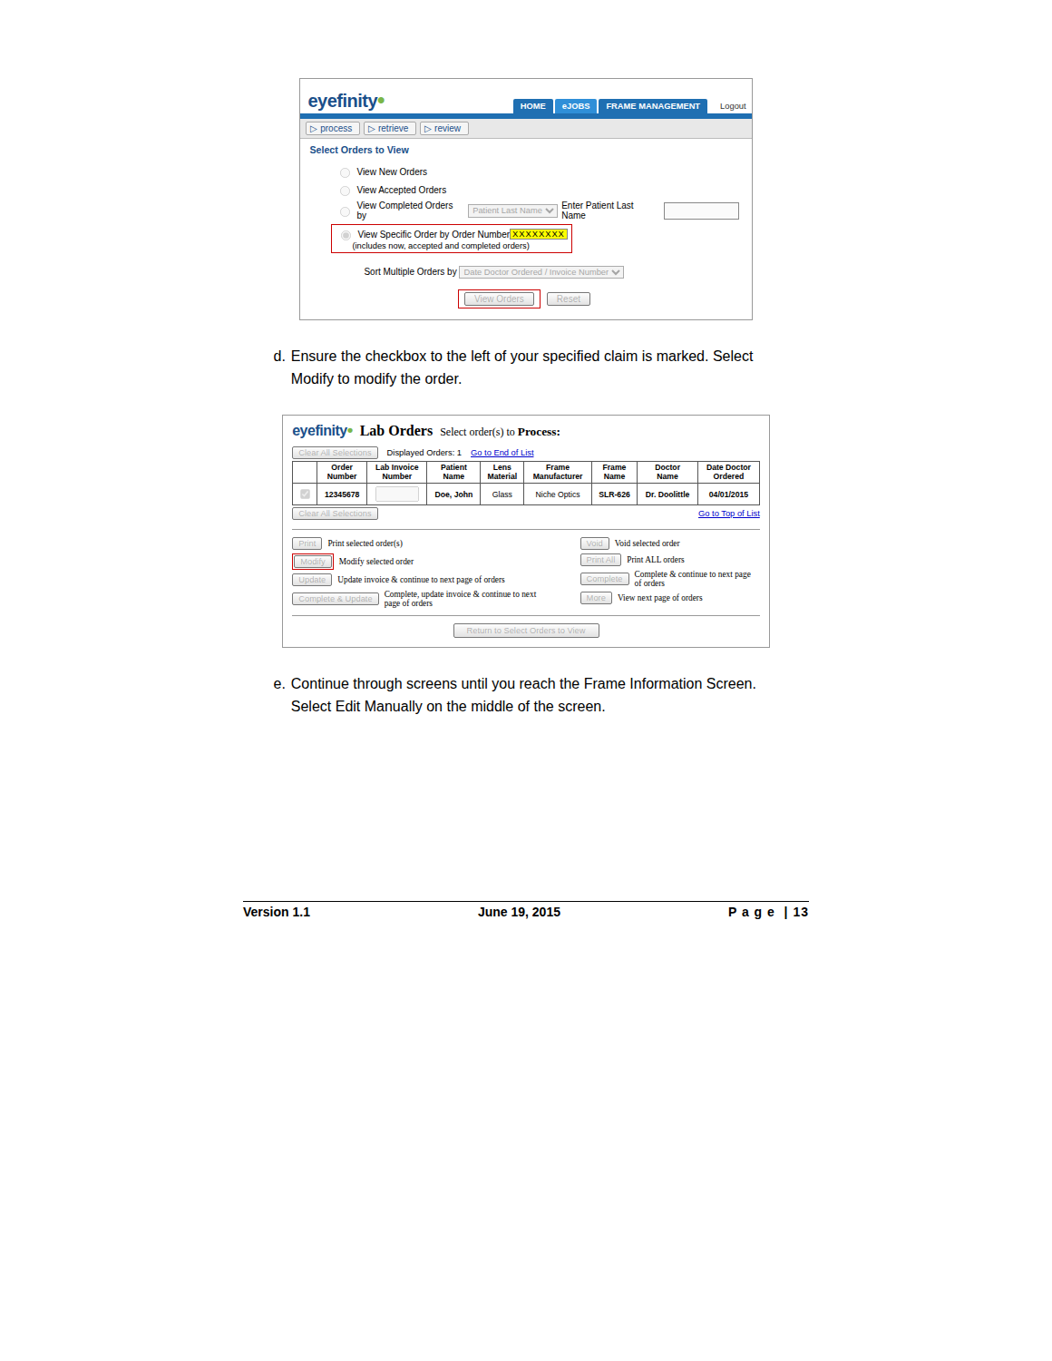eyefinity•
HOME eJOBS FRAME MANAGEMENT
Logout
▷ process ▷ retrieve ▷ review
Select Orders to View
View New Orders
View Accepted Orders
View Completed Orders by Patient Last Name Enter Patient Last Name
View Specific Order by Order Number XXXXXXXX
(includes now, accepted and completed orders)
Sort Multiple Orders by Date Doctor Ordered / Invoice Number
View Orders Reset
d. Ensure the checkbox to the left of your specified claim is marked. Select Modify to modify the order.
eyefinity•
Lab Orders
Select order(s) to Process:
Clear All Selections Displayed Orders: 1 Go to End of List
| | Order Number | Lab Invoice Number | Patient Name | Lens Material | Frame Manufacturer | Frame Name | Doctor Name | Date Doctor Ordered |
| --- | --- | --- | --- | --- | --- | --- | --- | --- |
| | 12345678 | | Doe, John | Glass | Niche Optics | SLR-626 | Dr. Doolittle | 04/01/2015 |
Clear All Selections Go to Top of List
PrintPrint selected order(s)
Modify Modify selected order
UpdateUpdate invoice & continue to next page of orders
Complete & UpdateComplete, update invoice & continue to next page of orders
VoidVoid selected order
Print AllPrint ALL orders
CompleteComplete & continue to next page of orders
MoreView next page of orders
Return to Select Orders to View
e. Continue through screens until you reach the Frame Information Screen. Select Edit Manually on the middle of the screen.
Version 1.1
June 19, 2015
P a g e | 13